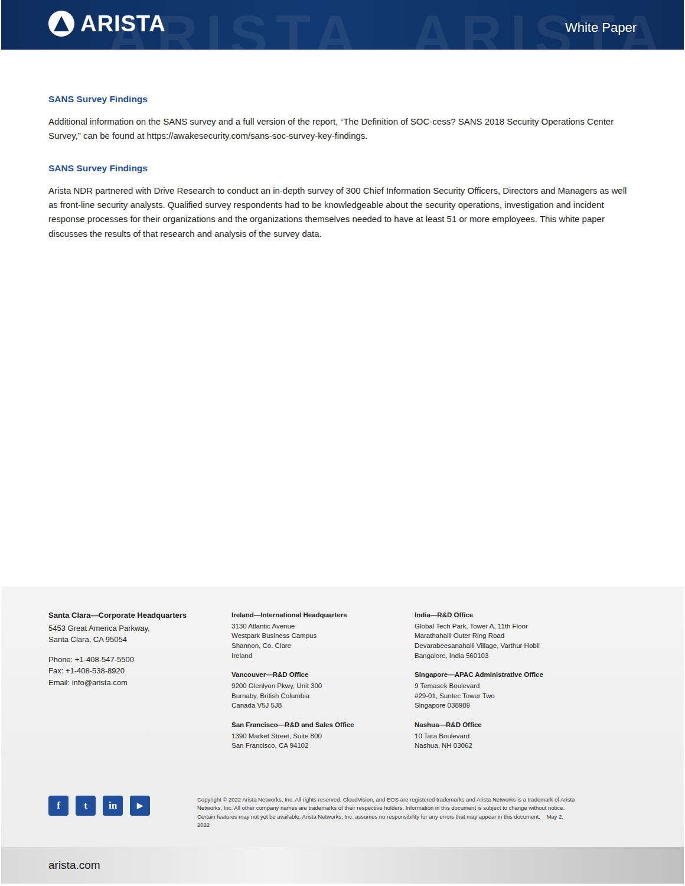ARISTA ARISTA
ARISTA
White Paper
SANS Survey Findings
Additional information on the SANS survey and a full version of the report, “The Definition of SOC-cess? SANS 2018 Security Operations Center Survey,” can be found at https://awakesecurity.com/sans-soc-survey-key-findings.
SANS Survey Findings
Arista NDR partnered with Drive Research to conduct an in-depth survey of 300 Chief Information Security Officers, Directors and Managers as well as front-line security analysts. Qualified survey respondents had to be knowledgeable about the security operations, investigation and incident response processes for their organizations and the organizations themselves needed to have at least 51 or more employees. This white paper discusses the results of that research and analysis of the survey data.
Santa Clara—Corporate Headquarters
5453 Great America Parkway,
Santa Clara, CA 95054
Phone: +1-408-547-5500
Fax: +1-408-538-8920
Email: info@arista.com
Ireland—International Headquarters 3130 Atlantic Avenue
Westpark Business Campus
Shannon, Co. Clare
Ireland
Vancouver—R&D Office 9200 Glenlyon Pkwy, Unit 300
Burnaby, British Columbia
Canada V5J 5J8
San Francisco—R&D and Sales Office 1390 Market Street, Suite 800
San Francisco, CA 94102
India—R&D Office Global Tech Park, Tower A, 11th Floor
Marathahalli Outer Ring Road
Devarabeesanahalli Village, Varthur Hobli
Bangalore, India 560103
Singapore—APAC Administrative Office 9 Temasek Boulevard
#29-01, Suntec Tower Two
Singapore 038989
Nashua—R&D Office 10 Tara Boulevard
Nashua, NH 03062
f
t
in
▶
Copyright © 2022 Arista Networks, Inc. All rights reserved. CloudVision, and EOS are registered trademarks and Arista Networks is a trademark of Arista Networks, Inc. All other company names are trademarks of their respective holders. Information in this document is subject to change without notice. Certain features may not yet be available. Arista Networks, Inc. assumes no responsibility for any errors that may appear in this document. May 2, 2022
arista.com